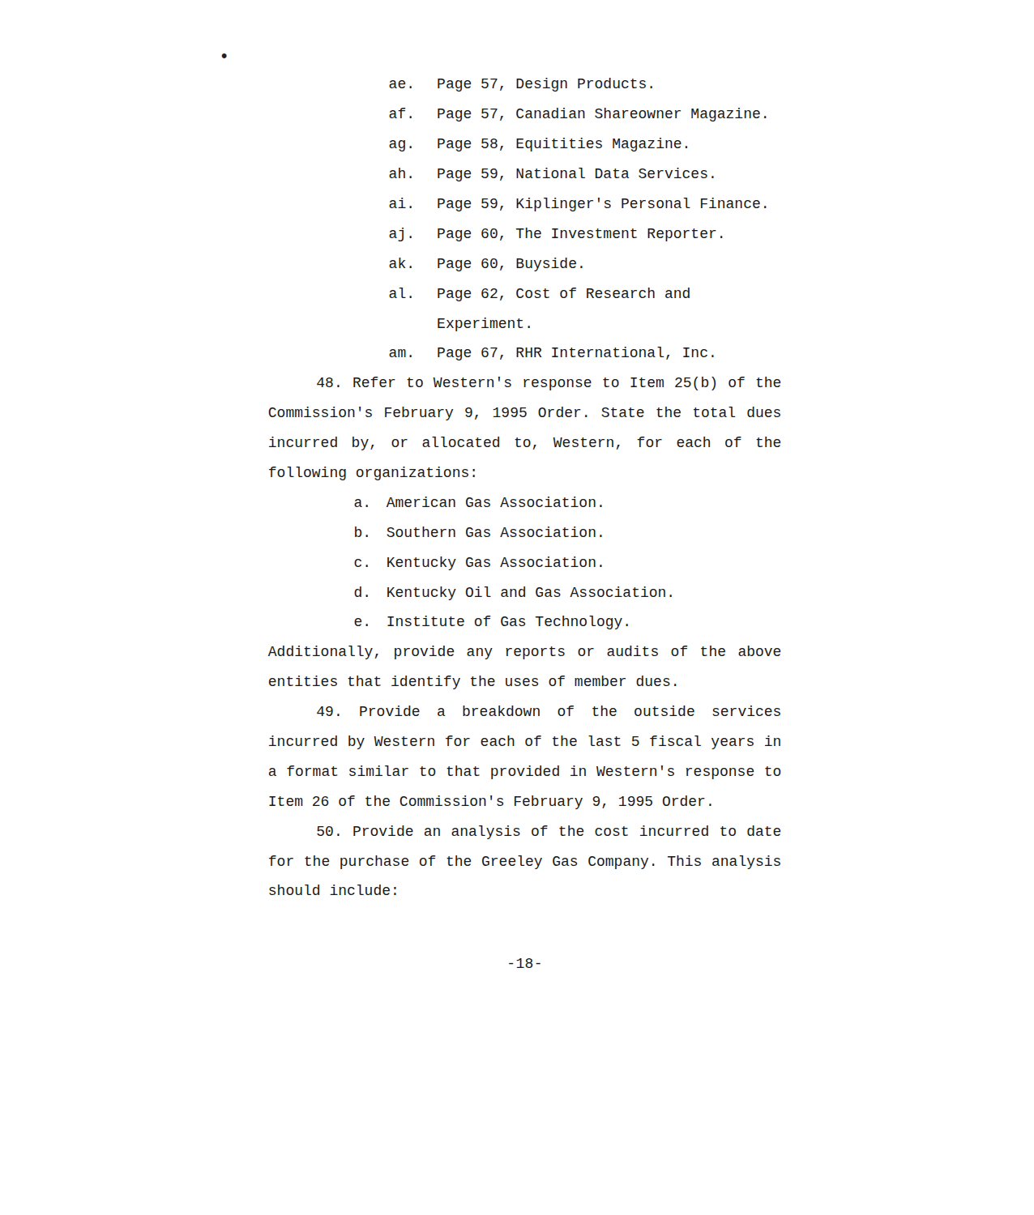•
ae. Page 57, Design Products.
af. Page 57, Canadian Shareowner Magazine.
ag. Page 58, Equitities Magazine.
ah. Page 59, National Data Services.
ai. Page 59, Kiplinger's Personal Finance.
aj. Page 60, The Investment Reporter.
ak. Page 60, Buyside.
al. Page 62, Cost of Research and Experiment.
am. Page 67, RHR International, Inc.
48. Refer to Western's response to Item 25(b) of the Commission's February 9, 1995 Order. State the total dues incurred by, or allocated to, Western, for each of the following organizations:
a. American Gas Association.
b. Southern Gas Association.
c. Kentucky Gas Association.
d. Kentucky Oil and Gas Association.
e. Institute of Gas Technology.
Additionally, provide any reports or audits of the above entities that identify the uses of member dues.
49. Provide a breakdown of the outside services incurred by Western for each of the last 5 fiscal years in a format similar to that provided in Western's response to Item 26 of the Commission's February 9, 1995 Order.
50. Provide an analysis of the cost incurred to date for the purchase of the Greeley Gas Company. This analysis should include:
-18-